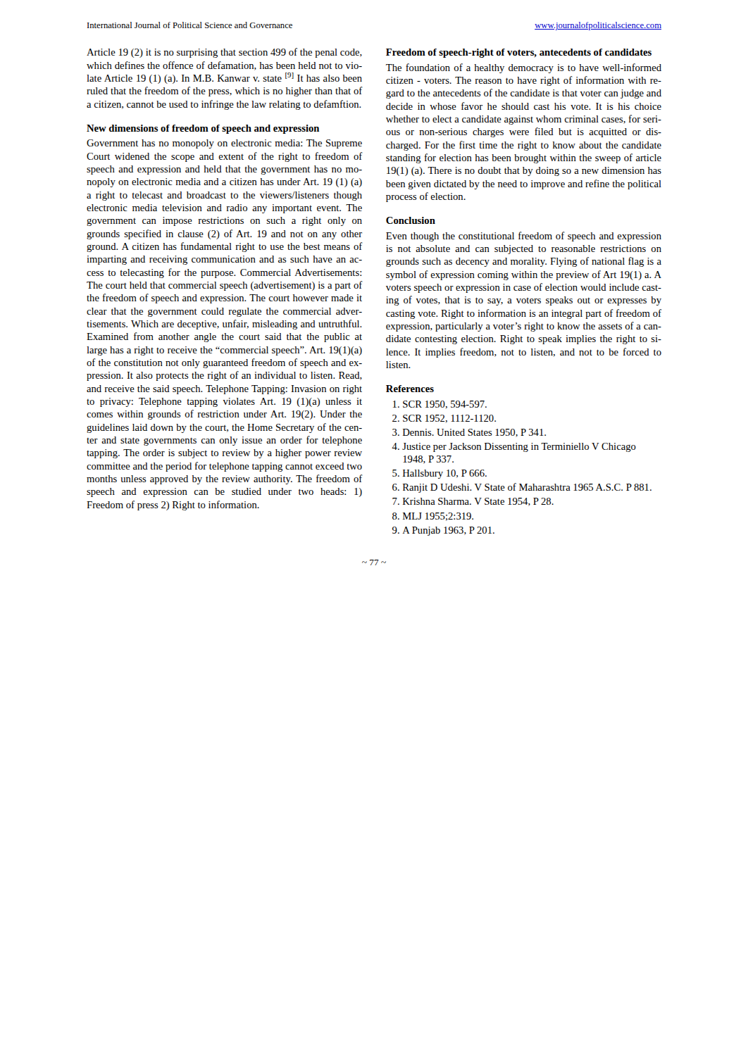International Journal of Political Science and Governance www.journalofpoliticalscience.com
Article 19 (2) it is no surprising that section 499 of the penal code, which defines the offence of defamation, has been held not to violate Article 19 (1) (a). In M.B. Kanwar v. state [9] It has also been ruled that the freedom of the press, which is no higher than that of a citizen, cannot be used to infringe the law relating to defamftion.
New dimensions of freedom of speech and expression
Government has no monopoly on electronic media: The Supreme Court widened the scope and extent of the right to freedom of speech and expression and held that the government has no monopoly on electronic media and a citizen has under Art. 19 (1) (a) a right to telecast and broadcast to the viewers/listeners though electronic media television and radio any important event. The government can impose restrictions on such a right only on grounds specified in clause (2) of Art. 19 and not on any other ground. A citizen has fundamental right to use the best means of imparting and receiving communication and as such have an access to telecasting for the purpose. Commercial Advertisements: The court held that commercial speech (advertisement) is a part of the freedom of speech and expression. The court however made it clear that the government could regulate the commercial advertisements. Which are deceptive, unfair, misleading and untruthful. Examined from another angle the court said that the public at large has a right to receive the “commercial speech”. Art. 19(1)(a) of the constitution not only guaranteed freedom of speech and expression. It also protects the right of an individual to listen. Read, and receive the said speech. Telephone Tapping: Invasion on right to privacy: Telephone tapping violates Art. 19 (1)(a) unless it comes within grounds of restriction under Art. 19(2). Under the guidelines laid down by the court, the Home Secretary of the center and state governments can only issue an order for telephone tapping. The order is subject to review by a higher power review committee and the period for telephone tapping cannot exceed two months unless approved by the review authority. The freedom of speech and expression can be studied under two heads: 1) Freedom of press 2) Right to information.
Freedom of speech-right of voters, antecedents of candidates
The foundation of a healthy democracy is to have well-informed citizen - voters. The reason to have right of information with regard to the antecedents of the candidate is that voter can judge and decide in whose favor he should cast his vote. It is his choice whether to elect a candidate against whom criminal cases, for serious or non-serious charges were filed but is acquitted or discharged. For the first time the right to know about the candidate standing for election has been brought within the sweep of article 19(1) (a). There is no doubt that by doing so a new dimension has been given dictated by the need to improve and refine the political process of election.
Conclusion
Even though the constitutional freedom of speech and expression is not absolute and can subjected to reasonable restrictions on grounds such as decency and morality. Flying of national flag is a symbol of expression coming within the preview of Art 19(1) a. A voters speech or expression in case of election would include casting of votes, that is to say, a voters speaks out or expresses by casting vote. Right to information is an integral part of freedom of expression, particularly a voter’s right to know the assets of a candidate contesting election. Right to speak implies the right to silence. It implies freedom, not to listen, and not to be forced to listen.
References
SCR 1950, 594-597.
SCR 1952, 1112-1120.
Dennis. United States 1950, P 341.
Justice per Jackson Dissenting in Terminiello V Chicago 1948, P 337.
Hallsbury 10, P 666.
Ranjit D Udeshi. V State of Maharashtra 1965 A.S.C. P 881.
Krishna Sharma. V State 1954, P 28.
MLJ 1955;2:319.
A Punjab 1963, P 201.
~ 77 ~